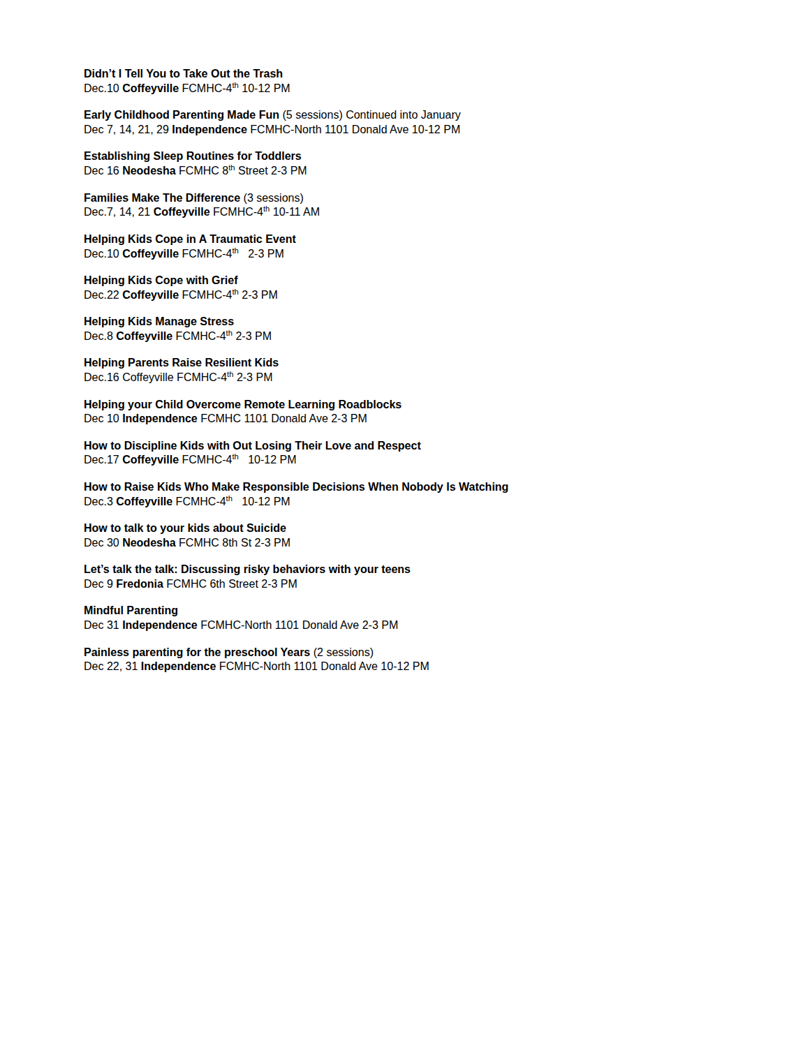Didn’t I Tell You to Take Out the Trash
Dec.10 Coffeyville FCMHC-4th 10-12 PM
Early Childhood Parenting Made Fun (5 sessions) Continued into January
Dec 7, 14, 21, 29 Independence FCMHC-North 1101 Donald Ave 10-12 PM
Establishing Sleep Routines for Toddlers
Dec 16 Neodesha FCMHC 8th Street 2-3 PM
Families Make The Difference (3 sessions)
Dec.7, 14, 21 Coffeyville FCMHC-4th 10-11 AM
Helping Kids Cope in A Traumatic Event
Dec.10 Coffeyville FCMHC-4th 2-3 PM
Helping Kids Cope with Grief
Dec.22 Coffeyville FCMHC-4th 2-3 PM
Helping Kids Manage Stress
Dec.8 Coffeyville FCMHC-4th 2-3 PM
Helping Parents Raise Resilient Kids
Dec.16 Coffeyville FCMHC-4th 2-3 PM
Helping your Child Overcome Remote Learning Roadblocks
Dec 10 Independence FCMHC 1101 Donald Ave 2-3 PM
How to Discipline Kids with Out Losing Their Love and Respect
Dec.17 Coffeyville FCMHC-4th 10-12 PM
How to Raise Kids Who Make Responsible Decisions When Nobody Is Watching
Dec.3 Coffeyville FCMHC-4th 10-12 PM
How to talk to your kids about Suicide
Dec 30 Neodesha FCMHC 8th St 2-3 PM
Let’s talk the talk: Discussing risky behaviors with your teens
Dec 9 Fredonia FCMHC 6th Street 2-3 PM
Mindful Parenting
Dec 31 Independence FCMHC-North 1101 Donald Ave 2-3 PM
Painless parenting for the preschool Years (2 sessions)
Dec 22, 31 Independence FCMHC-North 1101 Donald Ave 10-12 PM